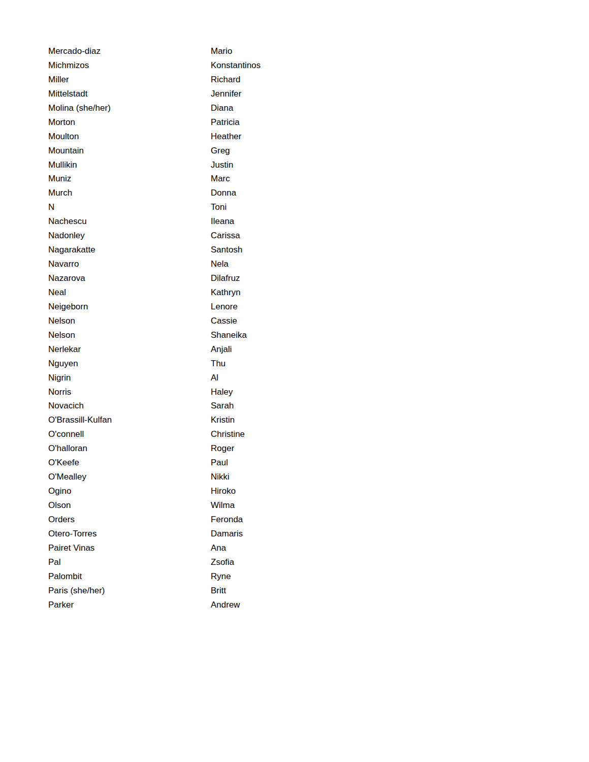| Mercado-diaz | Mario |
| Michmizos | Konstantinos |
| Miller | Richard |
| Mittelstadt | Jennifer |
| Molina (she/her) | Diana |
| Morton | Patricia |
| Moulton | Heather |
| Mountain | Greg |
| Mullikin | Justin |
| Muniz | Marc |
| Murch | Donna |
| N | Toni |
| Nachescu | Ileana |
| Nadonley | Carissa |
| Nagarakatte | Santosh |
| Navarro | Nela |
| Nazarova | Dilafruz |
| Neal | Kathryn |
| Neigeborn | Lenore |
| Nelson | Cassie |
| Nelson | Shaneika |
| Nerlekar | Anjali |
| Nguyen | Thu |
| Nigrin | Al |
| Norris | Haley |
| Novacich | Sarah |
| O'Brassill-Kulfan | Kristin |
| O'connell | Christine |
| O'halloran | Roger |
| O'Keefe | Paul |
| O'Mealley | Nikki |
| Ogino | Hiroko |
| Olson | Wilma |
| Orders | Feronda |
| Otero-Torres | Damaris |
| Pairet Vinas | Ana |
| Pal | Zsofia |
| Palombit | Ryne |
| Paris (she/her) | Britt |
| Parker | Andrew |